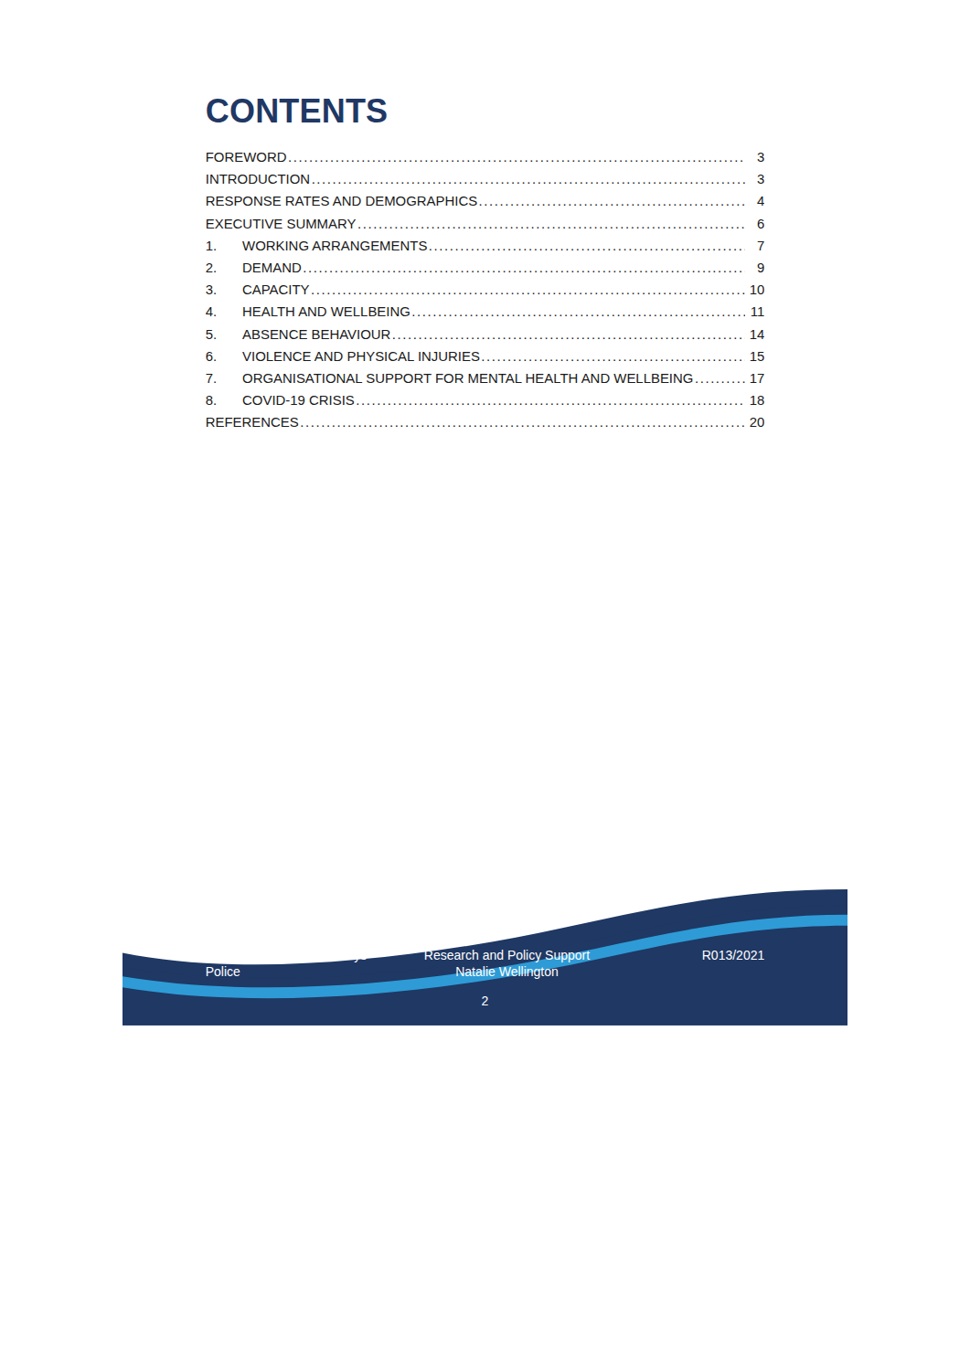CONTENTS
FOREWORD .................................................................................................................. 3
INTRODUCTION ............................................................................................................. 3
RESPONSE RATES AND DEMOGRAPHICS ................................................................................ 4
EXECUTIVE SUMMARY .................................................................................................. 6
1. WORKING ARRANGEMENTS ............................................................................................. 7
2. DEMAND .............................................................................................................. 9
3. CAPACITY ............................................................................................................. 10
4. HEALTH AND WELLBEING .............................................................................................. 11
5. ABSENCE BEHAVIOUR ..................................................................................................... 14
6. VIOLENCE AND PHYSICAL INJURIES .............................................................................. 15
7. ORGANISATIONAL SUPPORT FOR MENTAL HEALTH AND WELLBEING ........................... 17
8. COVID-19 CRISIS ............................................................................................................. 18
REFERENCES ................................................................................................................. 20
DC&W Survey Dyfed-Powys Police
Research and Policy Support
Natalie Wellington
R013/2021
2